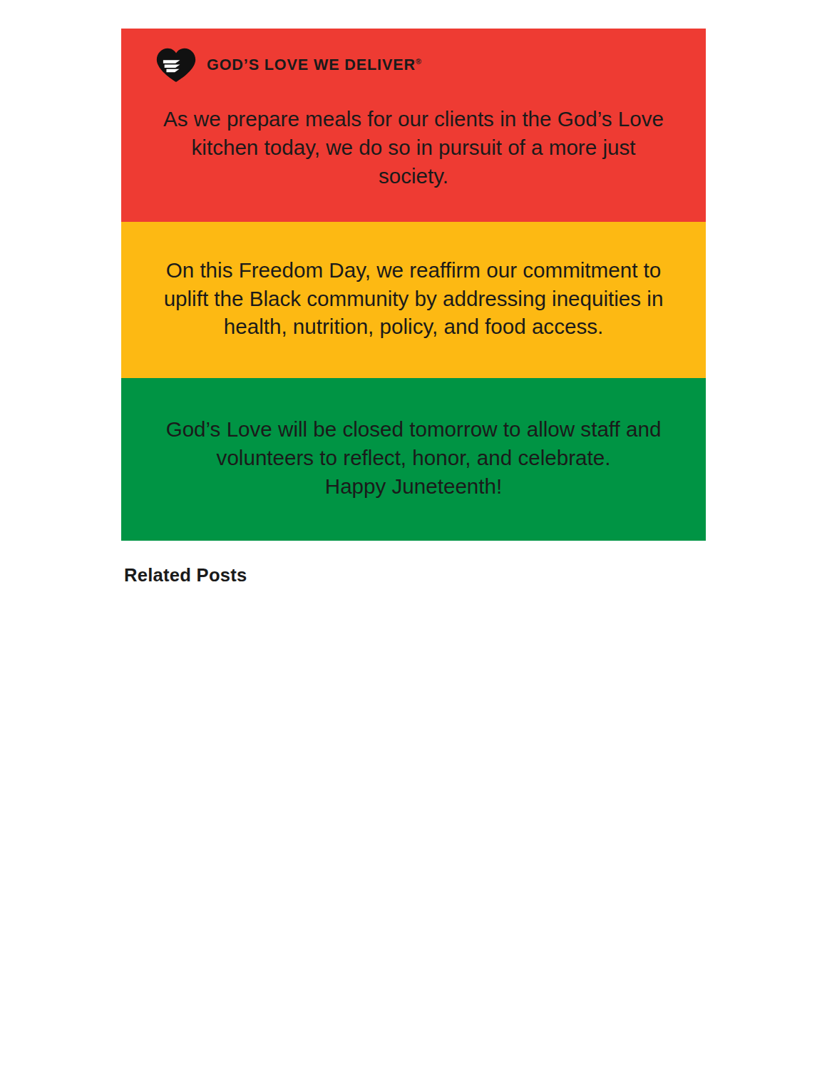God’s Love We Deliver®
As we prepare meals for our clients in the God’s Love kitchen today, we do so in pursuit of a more just society.
On this Freedom Day, we reaffirm our commitment to uplift the Black community by addressing inequities in health, nutrition, policy, and food access.
God’s Love will be closed tomorrow to allow staff and volunteers to reflect, honor, and celebrate.
Happy Juneteenth!
Related Posts